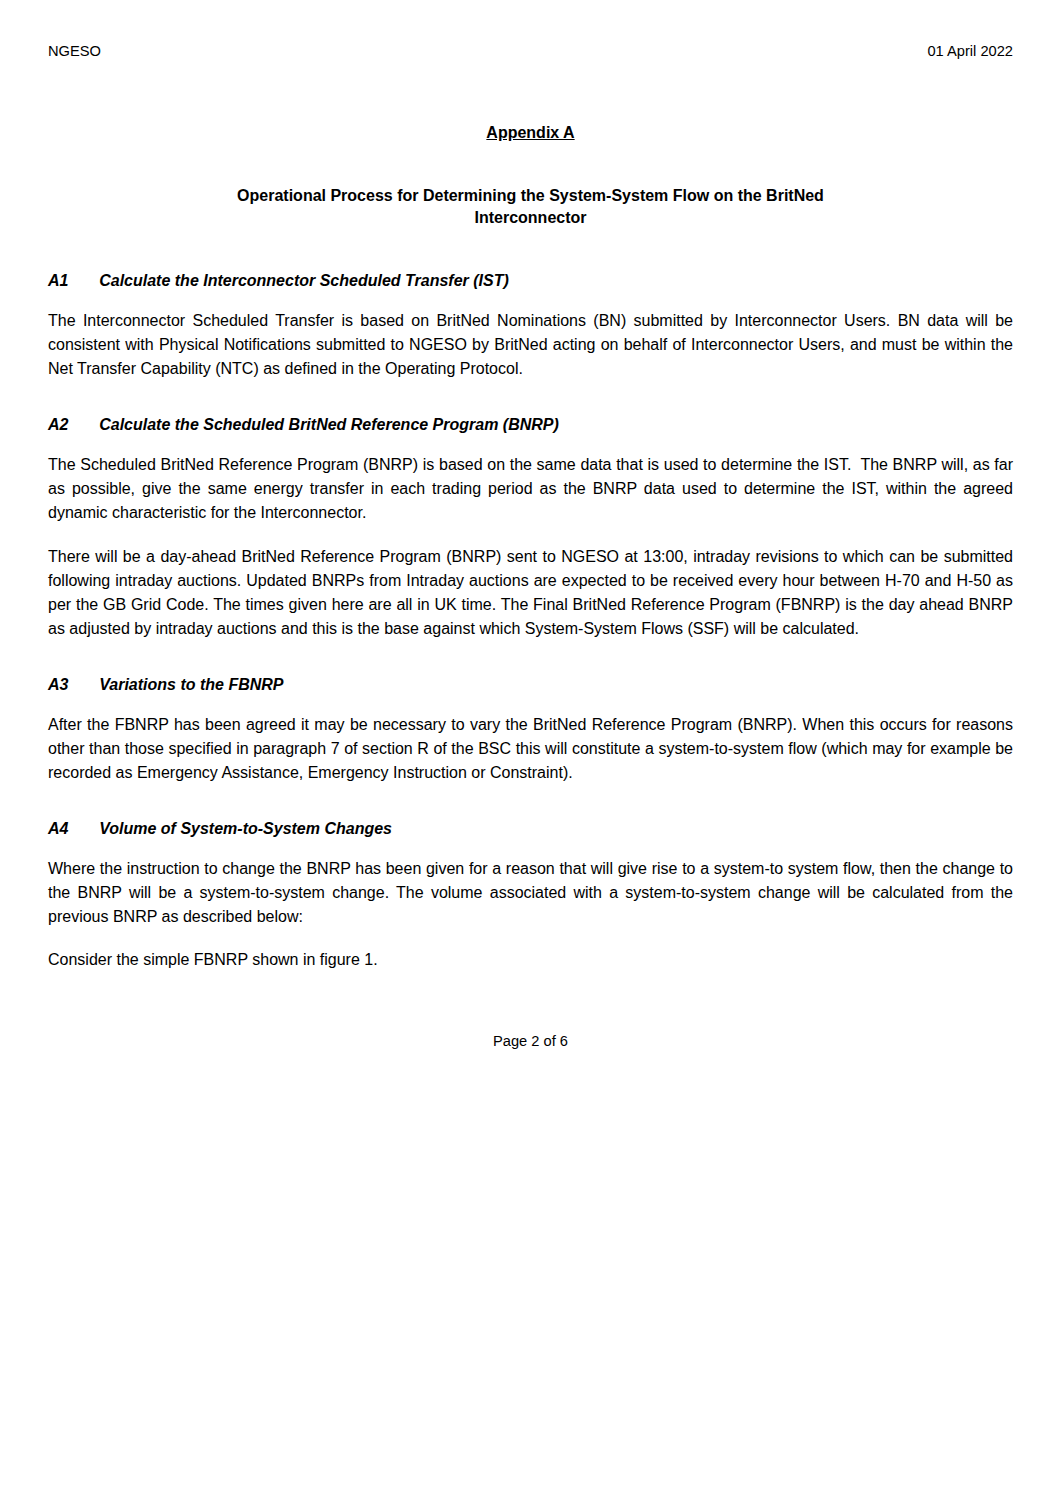NGESO 01 April 2022
Appendix A
Operational Process for Determining the System-System Flow on the BritNed
Interconnector
A1 Calculate the Interconnector Scheduled Transfer (IST)
The Interconnector Scheduled Transfer is based on BritNed Nominations (BN) submitted by Interconnector Users. BN data will be consistent with Physical Notifications submitted to NGESO by BritNed acting on behalf of Interconnector Users, and must be within the Net Transfer Capability (NTC) as defined in the Operating Protocol.
A2 Calculate the Scheduled BritNed Reference Program (BNRP)
The Scheduled BritNed Reference Program (BNRP) is based on the same data that is used to determine the IST. The BNRP will, as far as possible, give the same energy transfer in each trading period as the BNRP data used to determine the IST, within the agreed dynamic characteristic for the Interconnector.
There will be a day-ahead BritNed Reference Program (BNRP) sent to NGESO at 13:00, intraday revisions to which can be submitted following intraday auctions. Updated BNRPs from Intraday auctions are expected to be received every hour between H-70 and H-50 as per the GB Grid Code. The times given here are all in UK time. The Final BritNed Reference Program (FBNRP) is the day ahead BNRP as adjusted by intraday auctions and this is the base against which System-System Flows (SSF) will be calculated.
A3 Variations to the FBNRP
After the FBNRP has been agreed it may be necessary to vary the BritNed Reference Program (BNRP). When this occurs for reasons other than those specified in paragraph 7 of section R of the BSC this will constitute a system-to-system flow (which may for example be recorded as Emergency Assistance, Emergency Instruction or Constraint).
A4 Volume of System-to-System Changes
Where the instruction to change the BNRP has been given for a reason that will give rise to a system-to system flow, then the change to the BNRP will be a system-to-system change. The volume associated with a system-to-system change will be calculated from the previous BNRP as described below:
Consider the simple FBNRP shown in figure 1.
Page 2 of 6